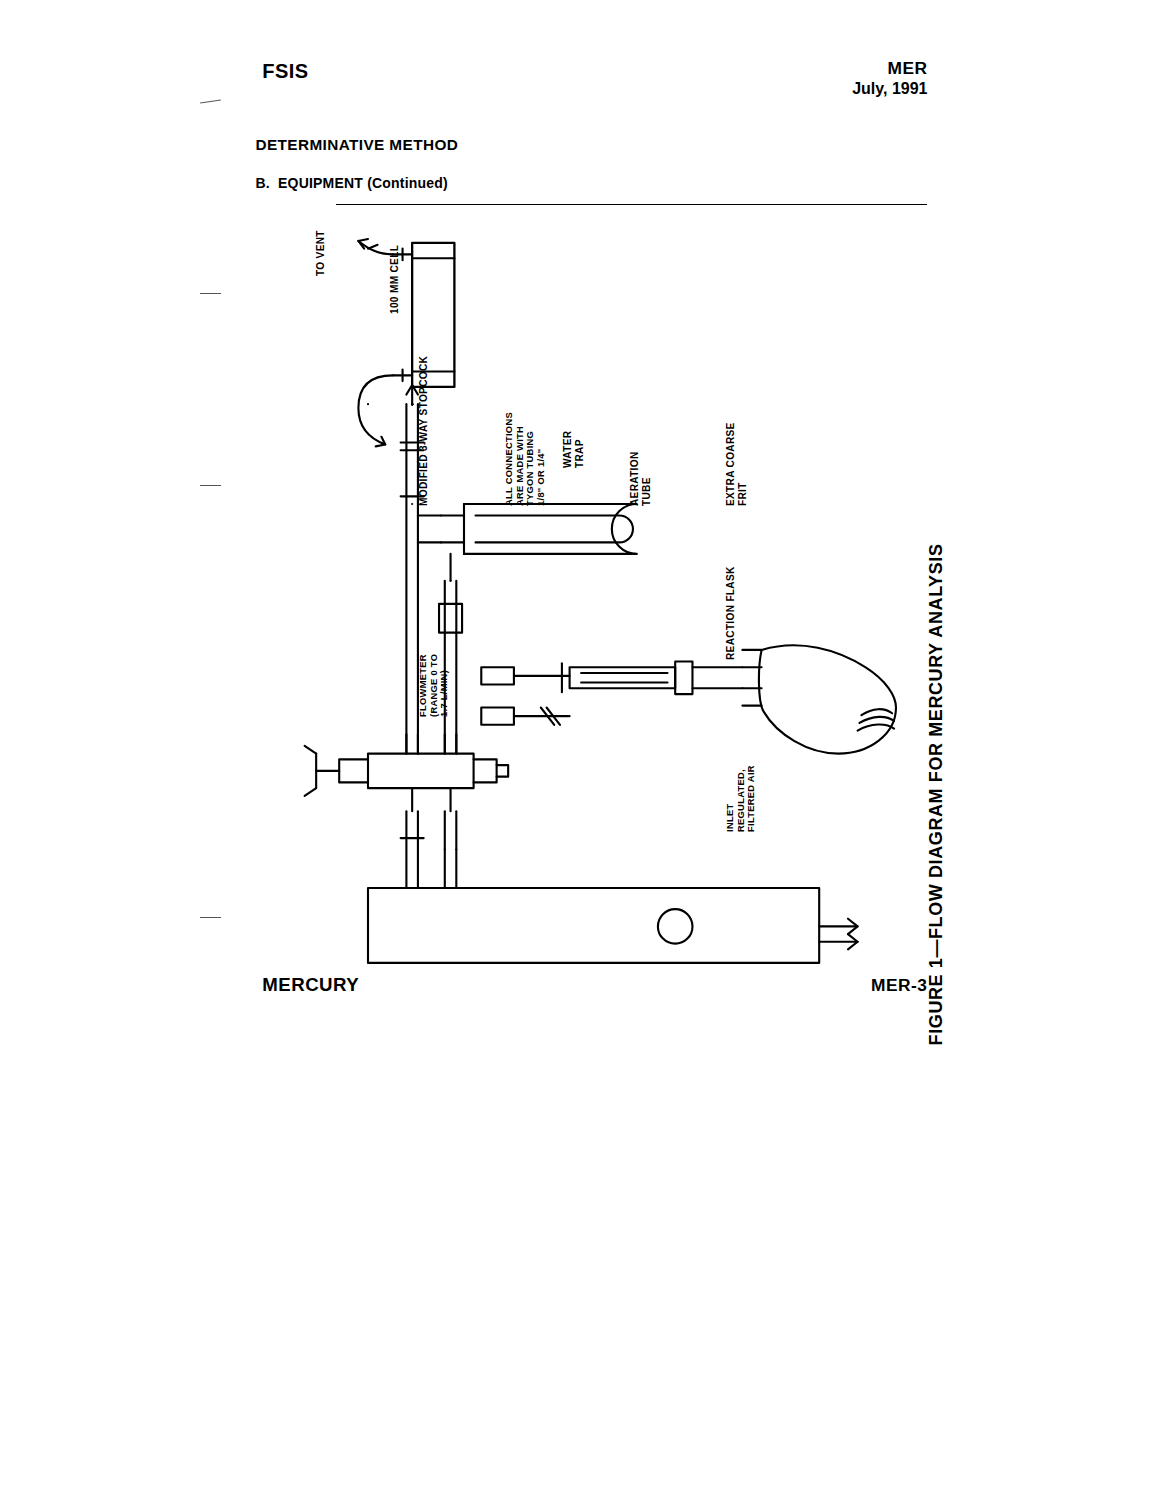FSIS
MER
July, 1991
DETERMINATIVE METHOD
B. EQUIPMENT (Continued)
TO VENT
100 MM CELL
WATER
TRAP
MODIFIED 3-WAY STOPCOCK
ALL CONNECTIONS
ARE MADE WITH
TYGON TUBING
1/8" OR 1/4"
AERATION
TUBE
EXTRA COARSE
FRIT
REACTION FLASK
FLOWMETER
(RANGE 0 TO
1.7 L/MIN)
INLET
REGULATED,
FILTERED AIR
FIGURE 1—FLOW DIAGRAM FOR MERCURY ANALYSIS
MERCURY
MER-3